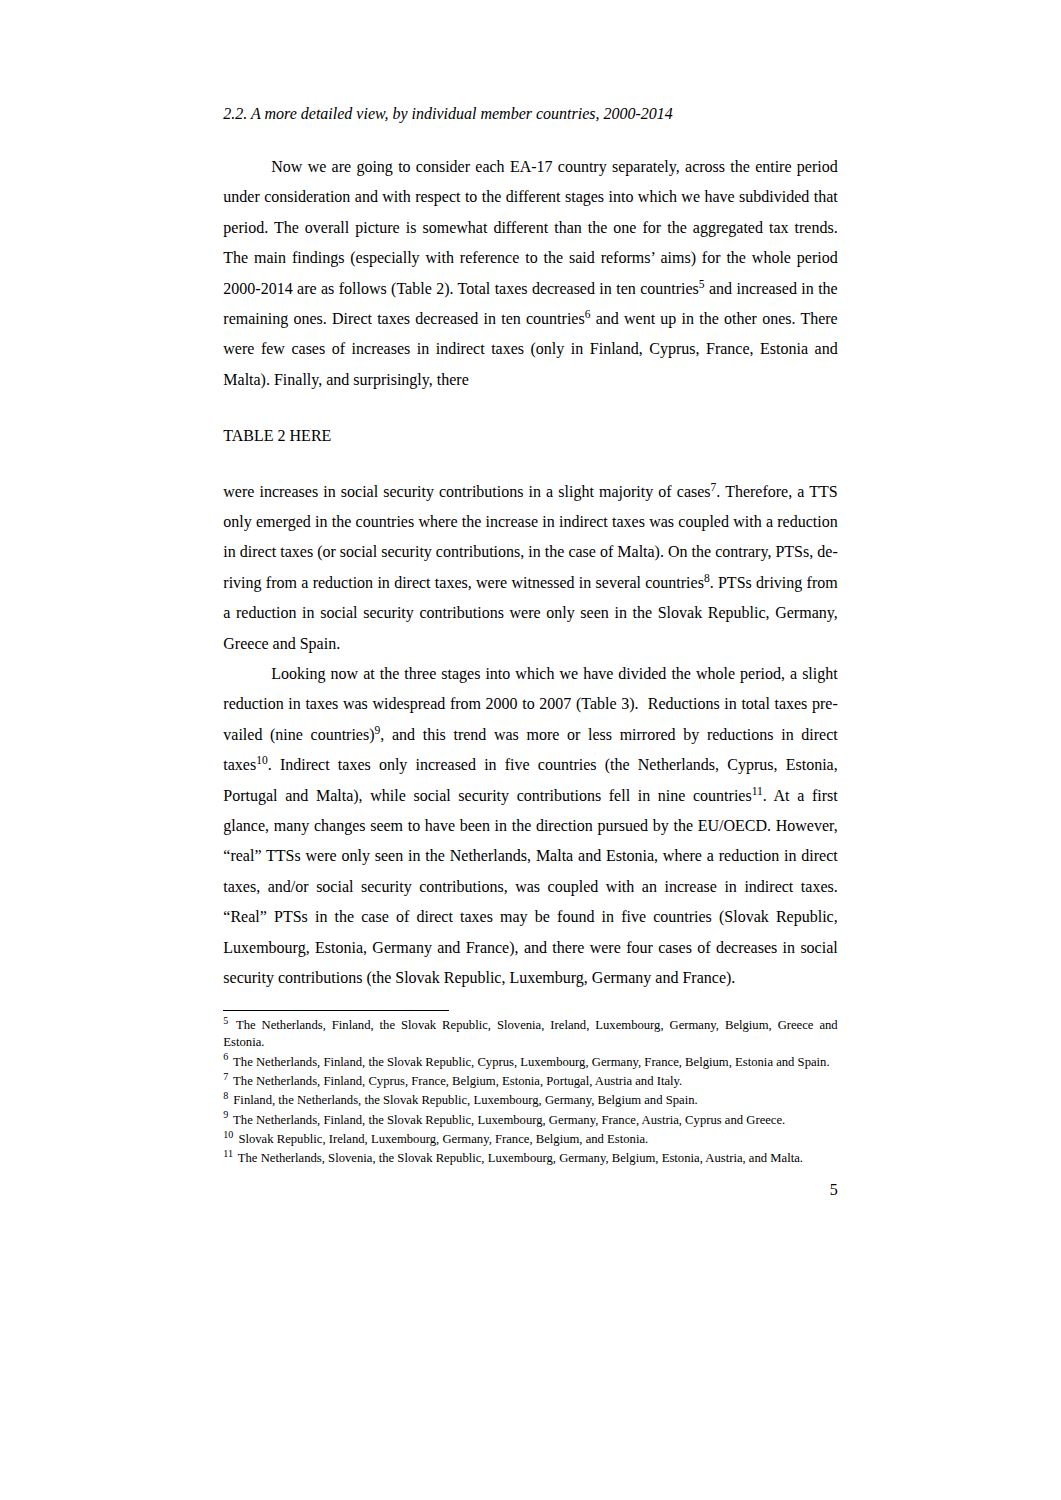2.2. A more detailed view, by individual member countries, 2000-2014
Now we are going to consider each EA-17 country separately, across the entire period under consideration and with respect to the different stages into which we have subdivided that period. The overall picture is somewhat different than the one for the aggregated tax trends. The main findings (especially with reference to the said reforms’ aims) for the whole period 2000-2014 are as follows (Table 2). Total taxes decreased in ten countries5 and increased in the remaining ones. Direct taxes decreased in ten countries6 and went up in the other ones. There were few cases of increases in indirect taxes (only in Finland, Cyprus, France, Estonia and Malta). Finally, and surprisingly, there
TABLE 2 HERE
were increases in social security contributions in a slight majority of cases7. Therefore, a TTS only emerged in the countries where the increase in indirect taxes was coupled with a reduction in direct taxes (or social security contributions, in the case of Malta). On the contrary, PTSs, deriving from a reduction in direct taxes, were witnessed in several countries8. PTSs driving from a reduction in social security contributions were only seen in the Slovak Republic, Germany, Greece and Spain.
Looking now at the three stages into which we have divided the whole period, a slight reduction in taxes was widespread from 2000 to 2007 (Table 3). Reductions in total taxes prevailed (nine countries)9, and this trend was more or less mirrored by reductions in direct taxes10. Indirect taxes only increased in five countries (the Netherlands, Cyprus, Estonia, Portugal and Malta), while social security contributions fell in nine countries11. At a first glance, many changes seem to have been in the direction pursued by the EU/OECD. However, “real” TTSs were only seen in the Netherlands, Malta and Estonia, where a reduction in direct taxes, and/or social security contributions, was coupled with an increase in indirect taxes. “Real” PTSs in the case of direct taxes may be found in five countries (Slovak Republic, Luxembourg, Estonia, Germany and France), and there were four cases of decreases in social security contributions (the Slovak Republic, Luxemburg, Germany and France).
5 The Netherlands, Finland, the Slovak Republic, Slovenia, Ireland, Luxembourg, Germany, Belgium, Greece and Estonia.
6 The Netherlands, Finland, the Slovak Republic, Cyprus, Luxembourg, Germany, France, Belgium, Estonia and Spain.
7 The Netherlands, Finland, Cyprus, France, Belgium, Estonia, Portugal, Austria and Italy.
8 Finland, the Netherlands, the Slovak Republic, Luxembourg, Germany, Belgium and Spain.
9 The Netherlands, Finland, the Slovak Republic, Luxembourg, Germany, France, Austria, Cyprus and Greece.
10 Slovak Republic, Ireland, Luxembourg, Germany, France, Belgium, and Estonia.
11 The Netherlands, Slovenia, the Slovak Republic, Luxembourg, Germany, Belgium, Estonia, Austria, and Malta.
5